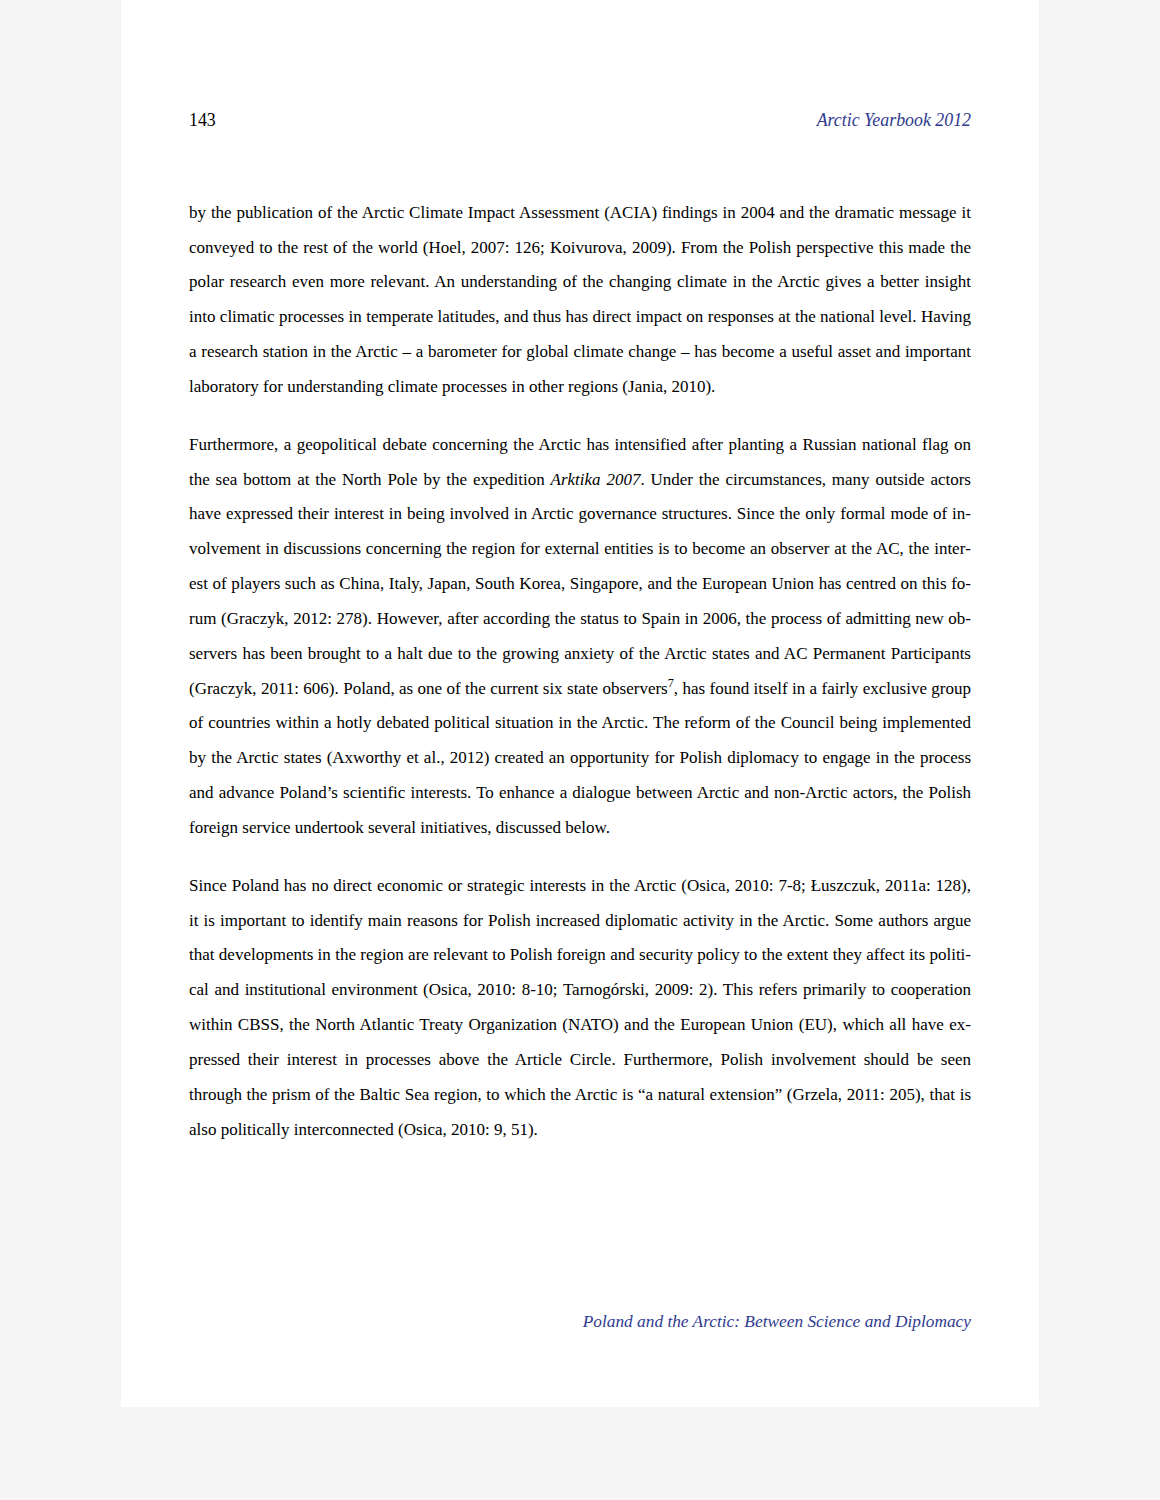143 Arctic Yearbook 2012
by the publication of the Arctic Climate Impact Assessment (ACIA) findings in 2004 and the dramatic message it conveyed to the rest of the world (Hoel, 2007: 126; Koivurova, 2009). From the Polish perspective this made the polar research even more relevant. An understanding of the changing climate in the Arctic gives a better insight into climatic processes in temperate latitudes, and thus has direct impact on responses at the national level. Having a research station in the Arctic – a barometer for global climate change – has become a useful asset and important laboratory for understanding climate processes in other regions (Jania, 2010).
Furthermore, a geopolitical debate concerning the Arctic has intensified after planting a Russian national flag on the sea bottom at the North Pole by the expedition Arktika 2007. Under the circumstances, many outside actors have expressed their interest in being involved in Arctic governance structures. Since the only formal mode of involvement in discussions concerning the region for external entities is to become an observer at the AC, the interest of players such as China, Italy, Japan, South Korea, Singapore, and the European Union has centred on this forum (Graczyk, 2012: 278). However, after according the status to Spain in 2006, the process of admitting new observers has been brought to a halt due to the growing anxiety of the Arctic states and AC Permanent Participants (Graczyk, 2011: 606). Poland, as one of the current six state observers7, has found itself in a fairly exclusive group of countries within a hotly debated political situation in the Arctic. The reform of the Council being implemented by the Arctic states (Axworthy et al., 2012) created an opportunity for Polish diplomacy to engage in the process and advance Poland’s scientific interests. To enhance a dialogue between Arctic and non-Arctic actors, the Polish foreign service undertook several initiatives, discussed below.
Since Poland has no direct economic or strategic interests in the Arctic (Osica, 2010: 7-8; Łuszczuk, 2011a: 128), it is important to identify main reasons for Polish increased diplomatic activity in the Arctic. Some authors argue that developments in the region are relevant to Polish foreign and security policy to the extent they affect its political and institutional environment (Osica, 2010: 8-10; Tarnogórski, 2009: 2). This refers primarily to cooperation within CBSS, the North Atlantic Treaty Organization (NATO) and the European Union (EU), which all have expressed their interest in processes above the Article Circle. Furthermore, Polish involvement should be seen through the prism of the Baltic Sea region, to which the Arctic is “a natural extension” (Grzela, 2011: 205), that is also politically interconnected (Osica, 2010: 9, 51).
Poland and the Arctic: Between Science and Diplomacy